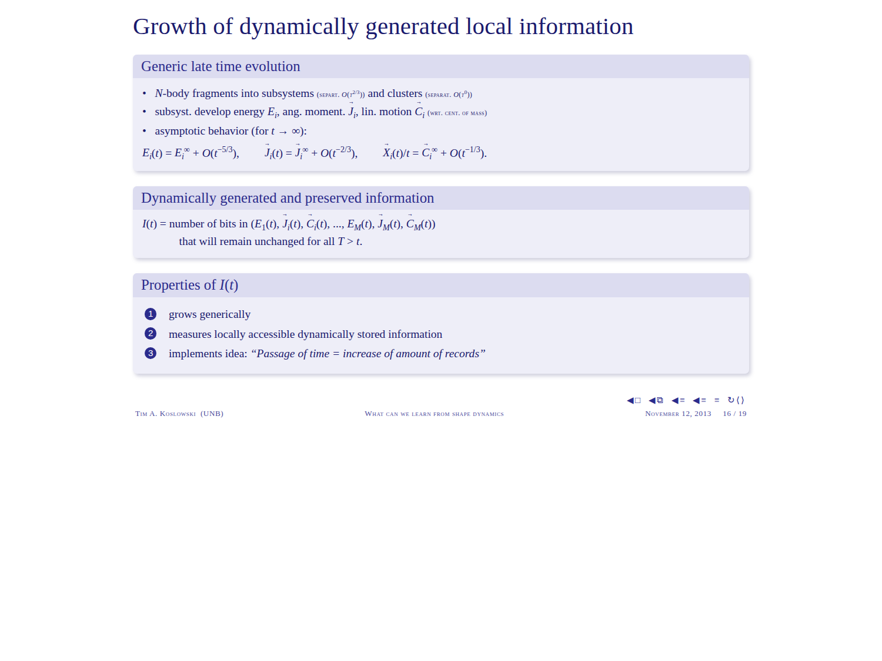Growth of dynamically generated local information
Generic late time evolution
N-body fragments into subsystems (separt. O(t2/3)) and clusters (separat. O(t0))
subsyst. develop energy Ei, ang. moment. Ji, lin. motion Ci (wrt. cent. of mass)
asymptotic behavior (for t → ∞):
Ei(t) = Ei∞ + O(t−5/3), Ji(t) = Ji∞ + O(t−2/3), Xi(t)/t = Ci∞ + O(t−1/3).
Dynamically generated and preserved information
I(t) = number of bits in (E1(t), Ji(t), Ci(t), ..., EM(t), JM(t), CM(t)) that will remain unchanged for all T > t.
Properties of I(t)
grows generically
measures locally accessible dynamically stored information
implements idea: “Passage of time = increase of amount of records”
◀□ ◀⧉ ◀≡ ◀≡ ≡ ↻⟨⟩
Tim A. Koslowski (UNB)
What can we learn from shape dynamics
November 12, 2013 16 / 19